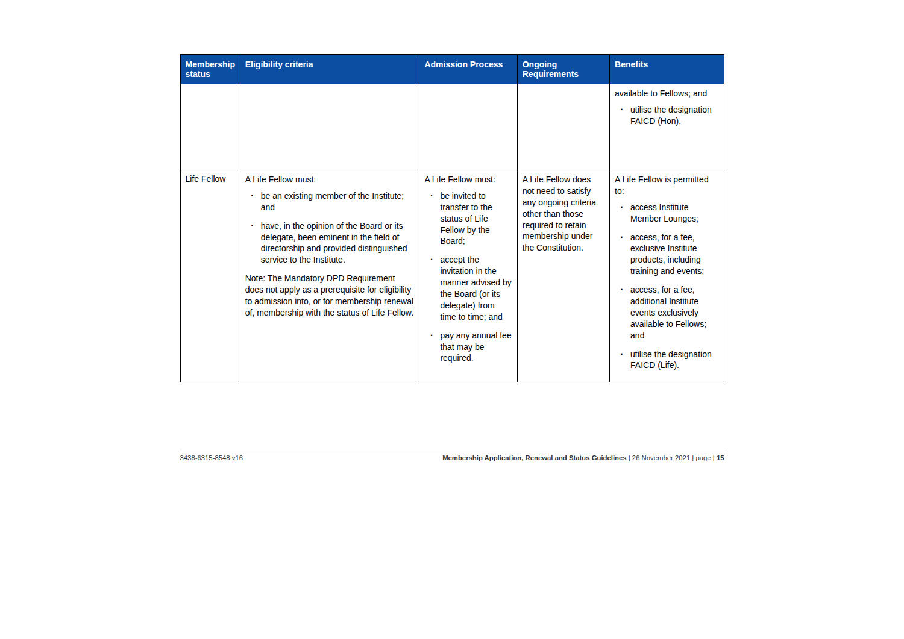| Membership status | Eligibility criteria | Admission Process | Ongoing Requirements | Benefits |
| --- | --- | --- | --- | --- |
| | | | | available to Fellows; and utilise the designation FAICD (Hon). |
| Life Fellow | A Life Fellow must: be an existing member of the Institute; and have, in the opinion of the Board or its delegate, been eminent in the field of directorship and provided distinguished service to the Institute. Note: The Mandatory DPD Requirement does not apply as a prerequisite for eligibility to admission into, or for membership renewal of, membership with the status of Life Fellow. | A Life Fellow must: be invited to transfer to the status of Life Fellow by the Board; accept the invitation in the manner advised by the Board (or its delegate) from time to time; and pay any annual fee that may be required. | A Life Fellow does not need to satisfy any ongoing criteria other than those required to retain membership under the Constitution. | A Life Fellow is permitted to: access Institute Member Lounges; access, for a fee, exclusive Institute products, including training and events; access, for a fee, additional Institute events exclusively available to Fellows; and utilise the designation FAICD (Life). |
3438-6315-8548 v16
Membership Application, Renewal and Status Guidelines | 26 November 2021 | page | 15